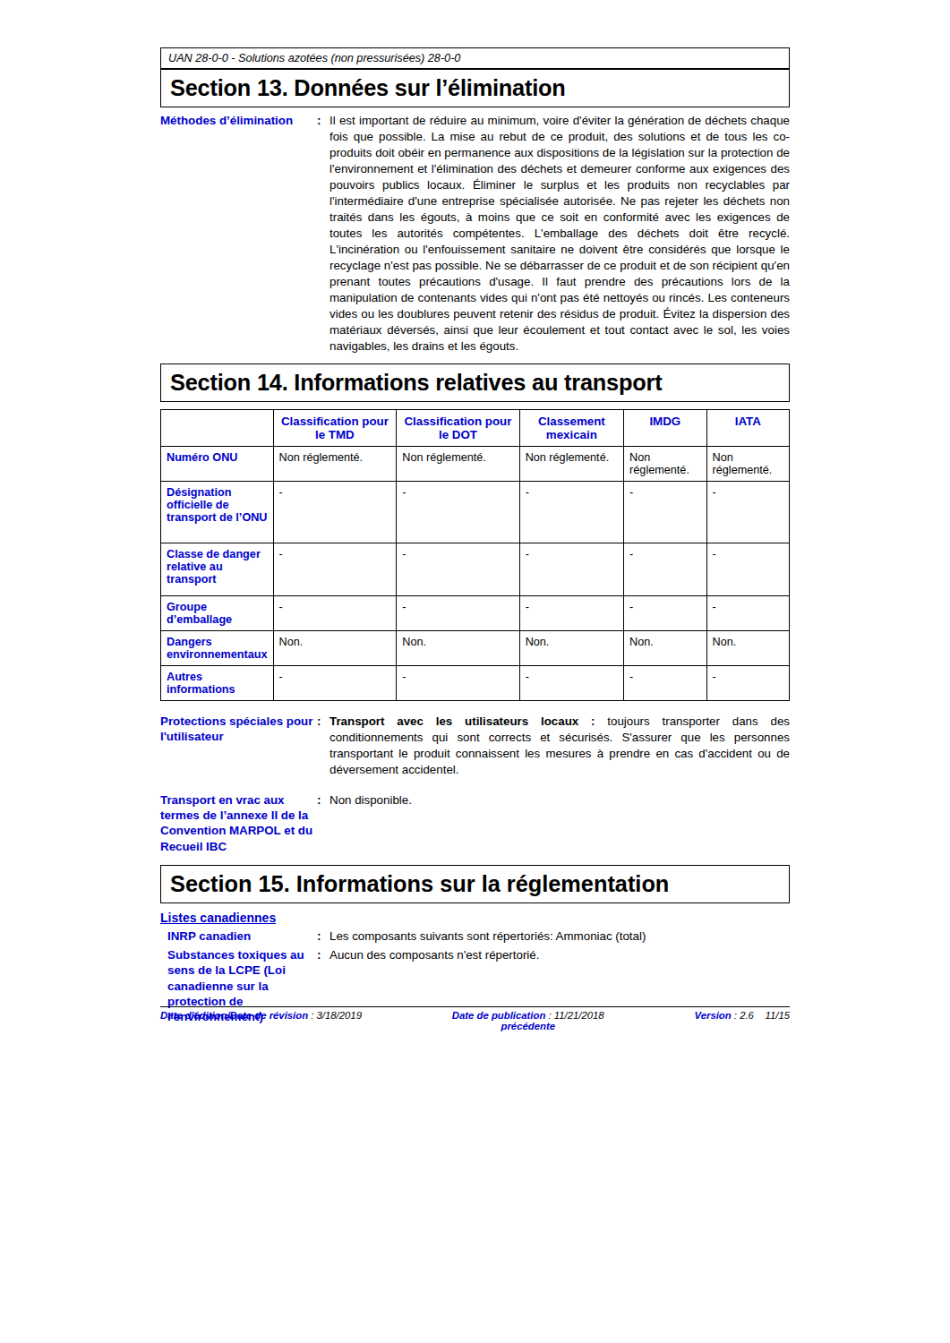UAN 28-0-0 - Solutions azotées (non pressurisées) 28-0-0
Section 13. Données sur l’élimination
Méthodes d’élimination
:
Il est important de réduire au minimum, voire d'éviter la génération de déchets chaque fois que possible. La mise au rebut de ce produit, des solutions et de tous les co-produits doit obéir en permanence aux dispositions de la législation sur la protection de l'environnement et l'élimination des déchets et demeurer conforme aux exigences des pouvoirs publics locaux. Éliminer le surplus et les produits non recyclables par l'intermédiaire d'une entreprise spécialisée autorisée. Ne pas rejeter les déchets non traités dans les égouts, à moins que ce soit en conformité avec les exigences de toutes les autorités compétentes. L'emballage des déchets doit être recyclé. L'incinération ou l'enfouissement sanitaire ne doivent être considérés que lorsque le recyclage n'est pas possible. Ne se débarrasser de ce produit et de son récipient qu'en prenant toutes précautions d'usage. Il faut prendre des précautions lors de la manipulation de contenants vides qui n'ont pas été nettoyés ou rincés. Les conteneurs vides ou les doublures peuvent retenir des résidus de produit. Évitez la dispersion des matériaux déversés, ainsi que leur écoulement et tout contact avec le sol, les voies navigables, les drains et les égouts.
Section 14. Informations relatives au transport
| | Classification pour le TMD | Classification pour le DOT | Classement mexicain | IMDG | IATA |
| --- | --- | --- | --- | --- | --- |
| Numéro ONU | Non réglementé. | Non réglementé. | Non réglementé. | Non réglementé. | Non réglementé. |
| Désignation officielle de transport de l’ONU | - | - | - | - | - |
| Classe de danger relative au transport | - | - | - | - | - |
| Groupe d’emballage | - | - | - | - | - |
| Dangers environnementaux | Non. | Non. | Non. | Non. | Non. |
| Autres informations | - | - | - | - | - |
Protections spéciales pour l'utilisateur
:
Transport avec les utilisateurs locaux : toujours transporter dans des conditionnements qui sont corrects et sécurisés. S'assurer que les personnes transportant le produit connaissent les mesures à prendre en cas d'accident ou de déversement accidentel.
Transport en vrac aux termes de l’annexe II de la Convention MARPOL et du Recueil IBC
:
Non disponible.
Section 15. Informations sur la réglementation
Listes canadiennes
INRP canadien
:
Les composants suivants sont répertoriés: Ammoniac (total)
Substances toxiques au sens de la LCPE (Loi canadienne sur la protection de l'environnement)
:
Aucun des composants n'est répertorié.
Date d'édition/Date de révision : 3/18/2019
Date de publication : 11/21/2018 précédente
Version : 2.6 11/15